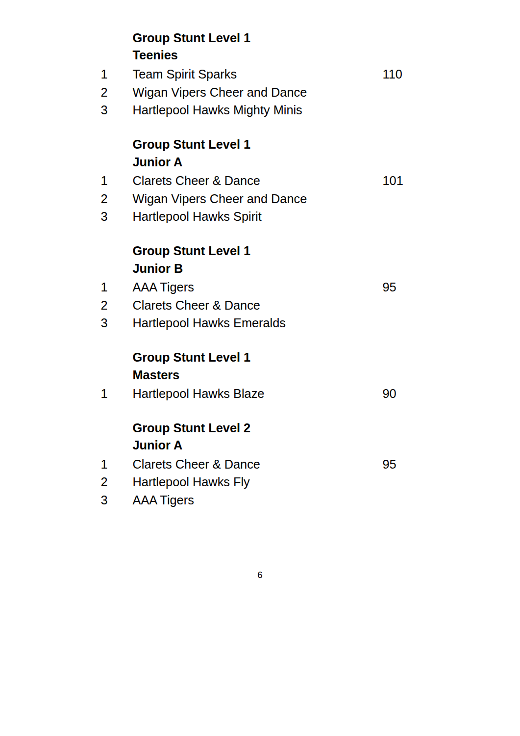Group Stunt Level 1 Teenies
| 1 | Team Spirit Sparks | 110 |
| 2 | Wigan Vipers Cheer and Dance | |
| 3 | Hartlepool Hawks Mighty Minis | |
Group Stunt Level 1 Junior A
| 1 | Clarets Cheer & Dance | 101 |
| 2 | Wigan Vipers Cheer and Dance | |
| 3 | Hartlepool Hawks Spirit | |
Group Stunt Level 1 Junior B
| 1 | AAA Tigers | 95 |
| 2 | Clarets Cheer & Dance | |
| 3 | Hartlepool Hawks Emeralds | |
Group Stunt Level 1 Masters
| 1 | Hartlepool Hawks Blaze | 90 |
Group Stunt Level 2 Junior A
| 1 | Clarets Cheer & Dance | 95 |
| 2 | Hartlepool Hawks Fly | |
| 3 | AAA Tigers | |
6